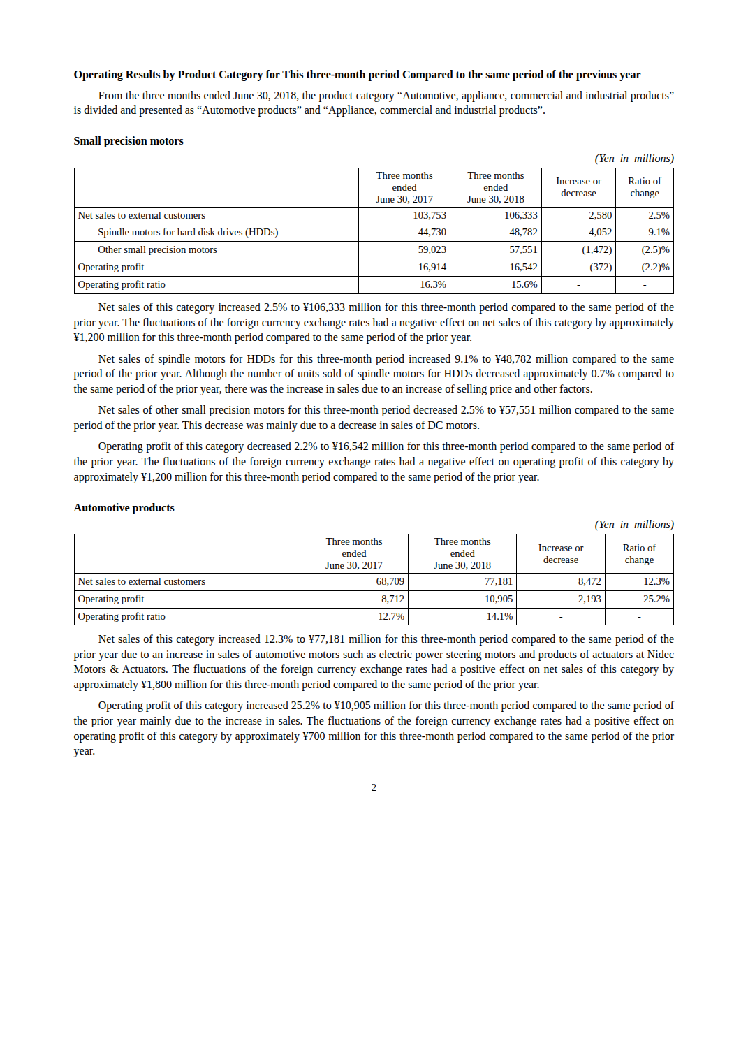Operating Results by Product Category for This three-month period Compared to the same period of the previous year
From the three months ended June 30, 2018, the product category “Automotive, appliance, commercial and industrial products” is divided and presented as “Automotive products” and “Appliance, commercial and industrial products”.
Small precision motors
(Yen in millions)
| | Three months ended June 30, 2017 | Three months ended June 30, 2018 | Increase or decrease | Ratio of change |
| --- | --- | --- | --- | --- |
| Net sales to external customers | 103,753 | 106,333 | 2,580 | 2.5% |
| | Spindle motors for hard disk drives (HDDs) | 44,730 | 48,782 | 4,052 | 9.1% |
| | Other small precision motors | 59,023 | 57,551 | (1,472) | (2.5)% |
| Operating profit | 16,914 | 16,542 | (372) | (2.2)% |
| Operating profit ratio | 16.3% | 15.6% | - | - |
Net sales of this category increased 2.5% to ¥106,333 million for this three-month period compared to the same period of the prior year. The fluctuations of the foreign currency exchange rates had a negative effect on net sales of this category by approximately ¥1,200 million for this three-month period compared to the same period of the prior year.
Net sales of spindle motors for HDDs for this three-month period increased 9.1% to ¥48,782 million compared to the same period of the prior year. Although the number of units sold of spindle motors for HDDs decreased approximately 0.7% compared to the same period of the prior year, there was the increase in sales due to an increase of selling price and other factors.
Net sales of other small precision motors for this three-month period decreased 2.5% to ¥57,551 million compared to the same period of the prior year. This decrease was mainly due to a decrease in sales of DC motors.
Operating profit of this category decreased 2.2% to ¥16,542 million for this three-month period compared to the same period of the prior year. The fluctuations of the foreign currency exchange rates had a negative effect on operating profit of this category by approximately ¥1,200 million for this three-month period compared to the same period of the prior year.
Automotive products
(Yen in millions)
| | Three months ended June 30, 2017 | Three months ended June 30, 2018 | Increase or decrease | Ratio of change |
| --- | --- | --- | --- | --- |
| Net sales to external customers | 68,709 | 77,181 | 8,472 | 12.3% |
| Operating profit | 8,712 | 10,905 | 2,193 | 25.2% |
| Operating profit ratio | 12.7% | 14.1% | - | - |
Net sales of this category increased 12.3% to ¥77,181 million for this three-month period compared to the same period of the prior year due to an increase in sales of automotive motors such as electric power steering motors and products of actuators at Nidec Motors & Actuators. The fluctuations of the foreign currency exchange rates had a positive effect on net sales of this category by approximately ¥1,800 million for this three-month period compared to the same period of the prior year.
Operating profit of this category increased 25.2% to ¥10,905 million for this three-month period compared to the same period of the prior year mainly due to the increase in sales. The fluctuations of the foreign currency exchange rates had a positive effect on operating profit of this category by approximately ¥700 million for this three-month period compared to the same period of the prior year.
2